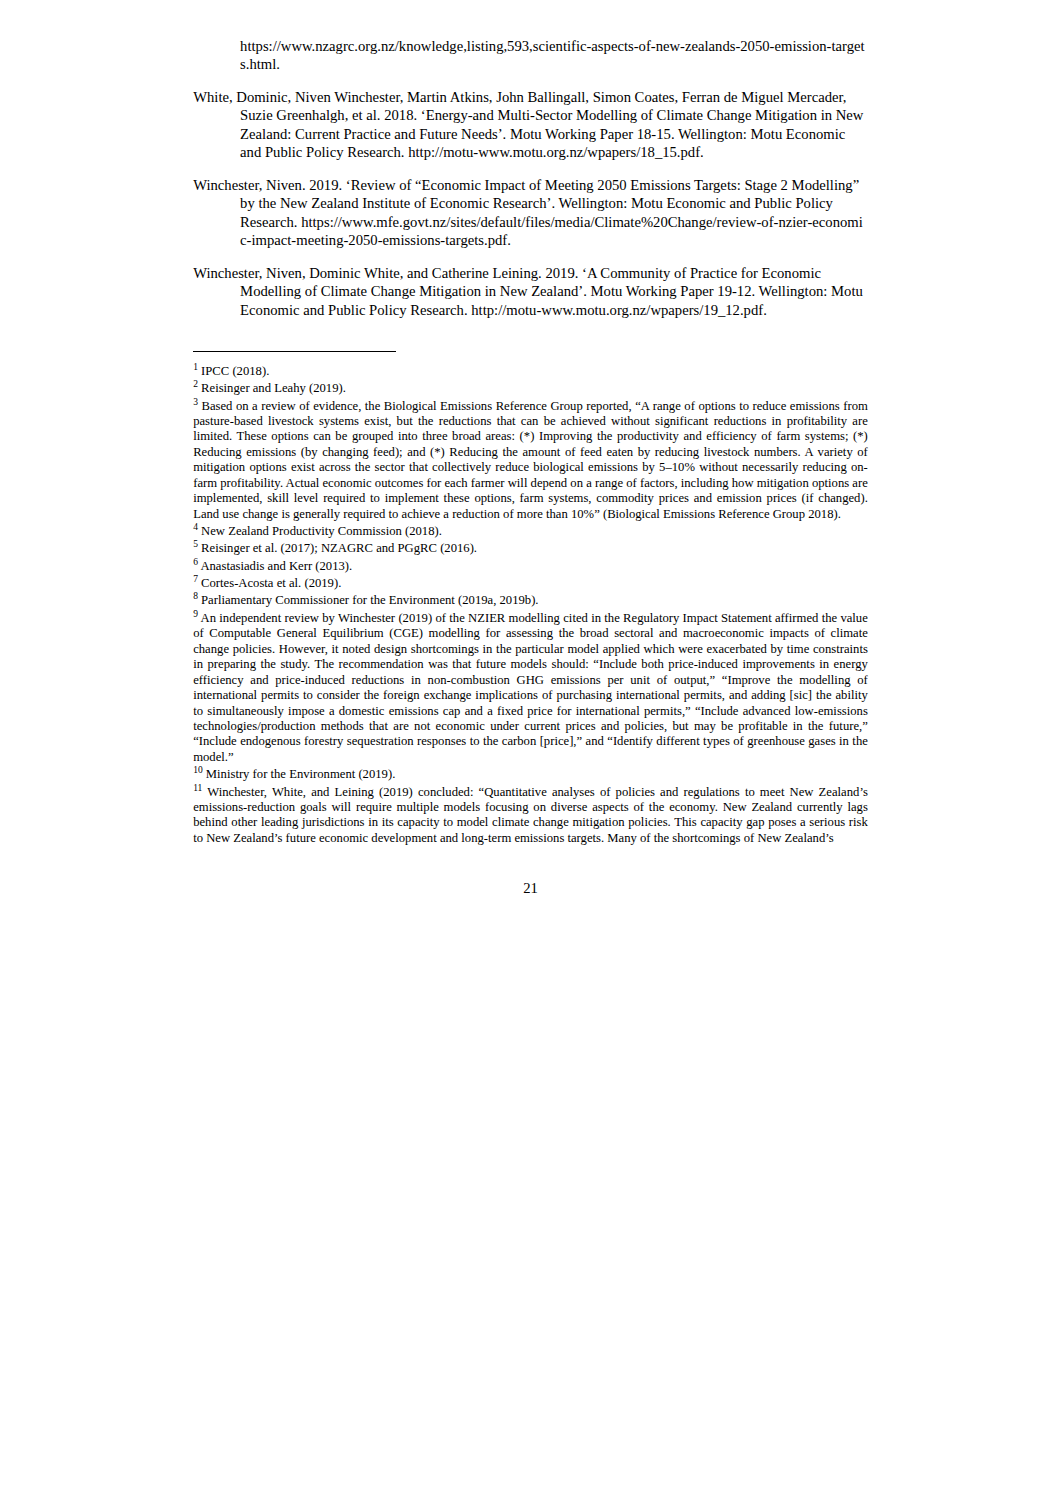https://www.nzagrc.org.nz/knowledge,listing,593,scientific-aspects-of-new-zealands-2050-emission-targets.html.
White, Dominic, Niven Winchester, Martin Atkins, John Ballingall, Simon Coates, Ferran de Miguel Mercader, Suzie Greenhalgh, et al. 2018. ‘Energy-and Multi-Sector Modelling of Climate Change Mitigation in New Zealand: Current Practice and Future Needs’. Motu Working Paper 18-15. Wellington: Motu Economic and Public Policy Research. http://motu-www.motu.org.nz/wpapers/18_15.pdf.
Winchester, Niven. 2019. ‘Review of “Economic Impact of Meeting 2050 Emissions Targets: Stage 2 Modelling” by the New Zealand Institute of Economic Research’. Wellington: Motu Economic and Public Policy Research. https://www.mfe.govt.nz/sites/default/files/media/Climate%20Change/review-of-nzier-economic-impact-meeting-2050-emissions-targets.pdf.
Winchester, Niven, Dominic White, and Catherine Leining. 2019. ‘A Community of Practice for Economic Modelling of Climate Change Mitigation in New Zealand’. Motu Working Paper 19-12. Wellington: Motu Economic and Public Policy Research. http://motu-www.motu.org.nz/wpapers/19_12.pdf.
1 IPCC (2018).
2 Reisinger and Leahy (2019).
3 Based on a review of evidence, the Biological Emissions Reference Group reported, “A range of options to reduce emissions from pasture-based livestock systems exist, but the reductions that can be achieved without significant reductions in profitability are limited. These options can be grouped into three broad areas: (*) Improving the productivity and efficiency of farm systems; (*) Reducing emissions (by changing feed); and (*) Reducing the amount of feed eaten by reducing livestock numbers. A variety of mitigation options exist across the sector that collectively reduce biological emissions by 5–10% without necessarily reducing on-farm profitability. Actual economic outcomes for each farmer will depend on a range of factors, including how mitigation options are implemented, skill level required to implement these options, farm systems, commodity prices and emission prices (if changed). Land use change is generally required to achieve a reduction of more than 10%” (Biological Emissions Reference Group 2018).
4 New Zealand Productivity Commission (2018).
5 Reisinger et al. (2017); NZAGRC and PGgRC (2016).
6 Anastasiadis and Kerr (2013).
7 Cortes-Acosta et al. (2019).
8 Parliamentary Commissioner for the Environment (2019a, 2019b).
9 An independent review by Winchester (2019) of the NZIER modelling cited in the Regulatory Impact Statement affirmed the value of Computable General Equilibrium (CGE) modelling for assessing the broad sectoral and macroeconomic impacts of climate change policies. However, it noted design shortcomings in the particular model applied which were exacerbated by time constraints in preparing the study. The recommendation was that future models should: “Include both price-induced improvements in energy efficiency and price-induced reductions in non-combustion GHG emissions per unit of output,” “Improve the modelling of international permits to consider the foreign exchange implications of purchasing international permits, and adding [sic] the ability to simultaneously impose a domestic emissions cap and a fixed price for international permits,” “Include advanced low-emissions technologies/production methods that are not economic under current prices and policies, but may be profitable in the future,” “Include endogenous forestry sequestration responses to the carbon [price],” and “Identify different types of greenhouse gases in the model.”
10 Ministry for the Environment (2019).
11 Winchester, White, and Leining (2019) concluded: “Quantitative analyses of policies and regulations to meet New Zealand’s emissions-reduction goals will require multiple models focusing on diverse aspects of the economy. New Zealand currently lags behind other leading jurisdictions in its capacity to model climate change mitigation policies. This capacity gap poses a serious risk to New Zealand’s future economic development and long-term emissions targets. Many of the shortcomings of New Zealand’s
21